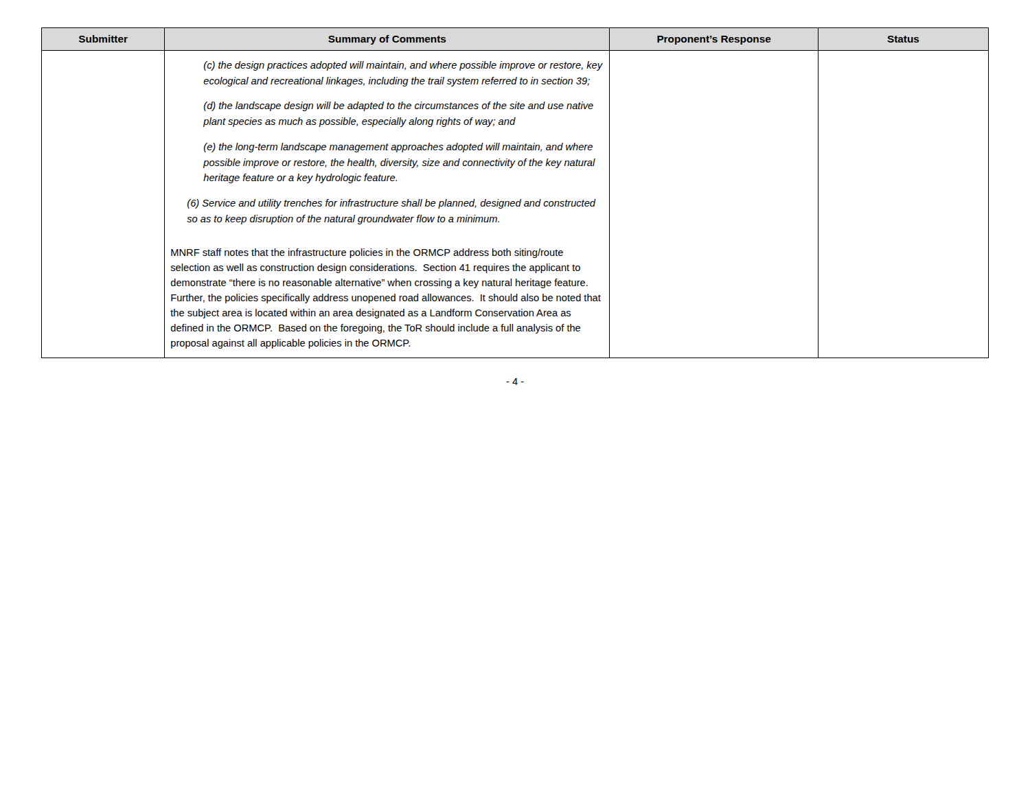| Submitter | Summary of Comments | Proponent’s Response | Status |
| --- | --- | --- | --- |
| | (c) the design practices adopted will maintain, and where possible improve or restore, key ecological and recreational linkages, including the trail system referred to in section 39; (d) the landscape design will be adapted to the circumstances of the site and use native plant species as much as possible, especially along rights of way; and (e) the long-term landscape management approaches adopted will maintain, and where possible improve or restore, the health, diversity, size and connectivity of the key natural heritage feature or a key hydrologic feature. (6) Service and utility trenches for infrastructure shall be planned, designed and constructed so as to keep disruption of the natural groundwater flow to a minimum. MNRF staff notes that the infrastructure policies in the ORMCP address both siting/route selection as well as construction design considerations. Section 41 requires the applicant to demonstrate “there is no reasonable alternative” when crossing a key natural heritage feature. Further, the policies specifically address unopened road allowances. It should also be noted that the subject area is located within an area designated as a Landform Conservation Area as defined in the ORMCP. Based on the foregoing, the ToR should include a full analysis of the proposal against all applicable policies in the ORMCP. | | |
- 4 -